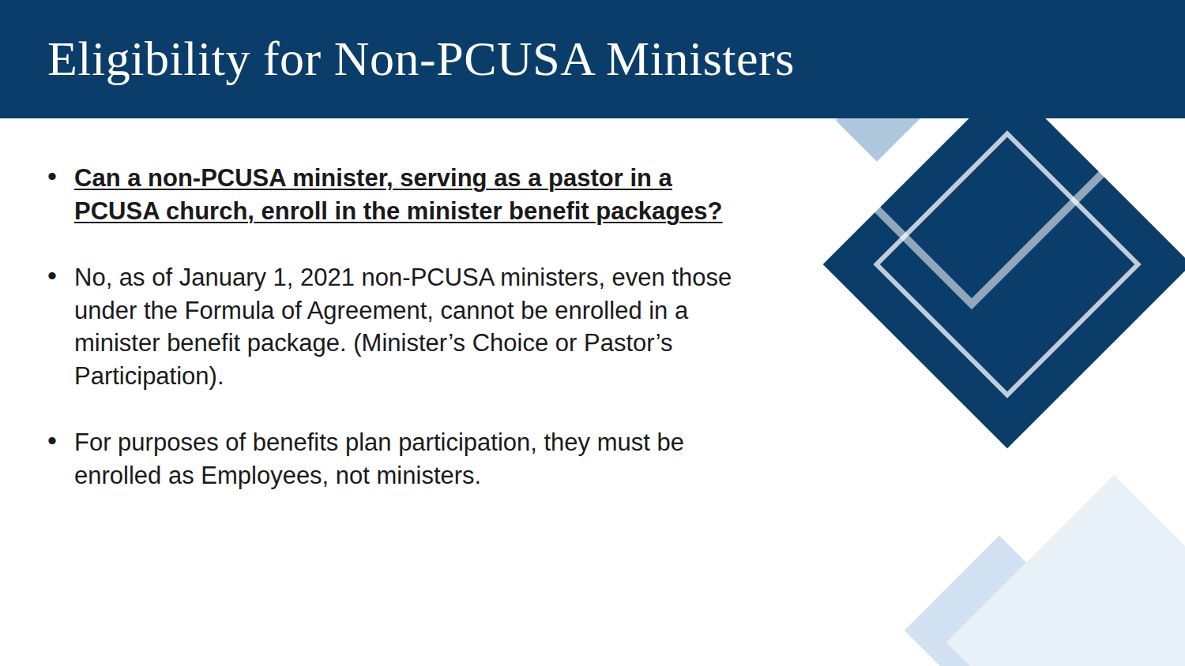Eligibility for Non-PCUSA Ministers
Can a non-PCUSA minister, serving as a pastor in a PCUSA church, enroll in the minister benefit packages?
No, as of January 1, 2021 non-PCUSA ministers, even those under the Formula of Agreement, cannot be enrolled in a minister benefit package. (Minister’s Choice or Pastor’s Participation).
For purposes of benefits plan participation, they must be enrolled as Employees, not ministers.